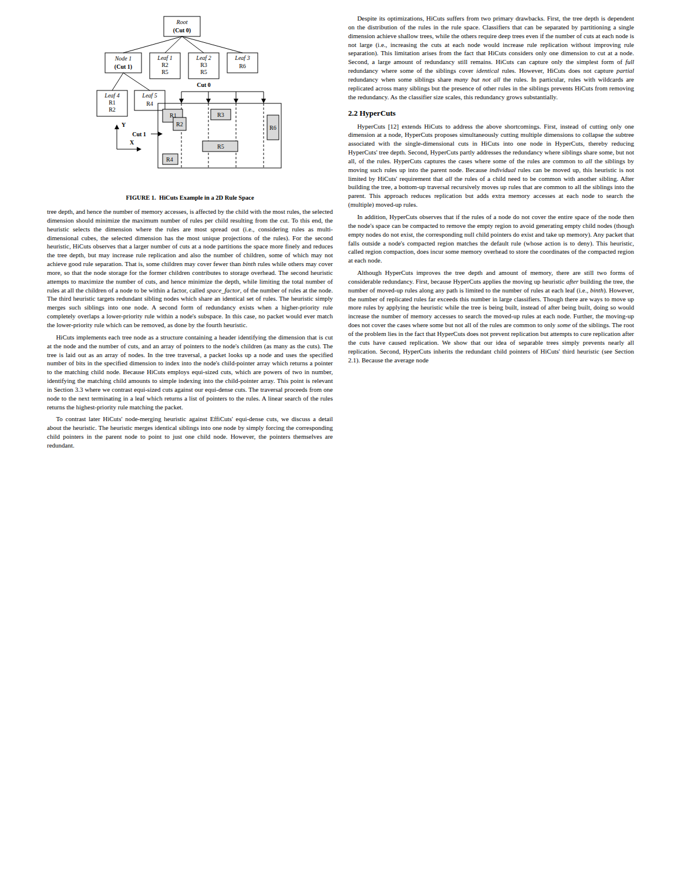Root (Cut 0) Node 1 (Cut 1) Leaf 1 R2 R5 Leaf 2 R3 R5 Leaf 3 R6 Leaf 4 R1 R2 Leaf 5 R4 Cut 0 R1 R2 R3 R6 R5 R4 Cut 1 Y X
FIGURE 1. HiCuts Example in a 2D Rule Space
tree depth, and hence the number of memory accesses, is affected by the child with the most rules, the selected dimension should minimize the maximum number of rules per child resulting from the cut. To this end, the heuristic selects the dimension where the rules are most spread out (i.e., considering rules as multi-dimensional cubes, the selected dimension has the most unique projections of the rules). For the second heuristic, HiCuts observes that a larger number of cuts at a node partitions the space more finely and reduces the tree depth, but may increase rule replication and also the number of children, some of which may not achieve good rule separation. That is, some children may cover fewer than binth rules while others may cover more, so that the node storage for the former children contributes to storage overhead. The second heuristic attempts to maximize the number of cuts, and hence minimize the depth, while limiting the total number of rules at all the children of a node to be within a factor, called space_factor, of the number of rules at the node. The third heuristic targets redundant sibling nodes which share an identical set of rules. The heuristic simply merges such siblings into one node. A second form of redundancy exists when a higher-priority rule completely overlaps a lower-priority rule within a node's subspace. In this case, no packet would ever match the lower-priority rule which can be removed, as done by the fourth heuristic.
HiCuts implements each tree node as a structure containing a header identifying the dimension that is cut at the node and the number of cuts, and an array of pointers to the node's children (as many as the cuts). The tree is laid out as an array of nodes. In the tree traversal, a packet looks up a node and uses the specified number of bits in the specified dimension to index into the node's child-pointer array which returns a pointer to the matching child node. Because HiCuts employs equi-sized cuts, which are powers of two in number, identifying the matching child amounts to simple indexing into the child-pointer array. This point is relevant in Section 3.3 where we contrast equi-sized cuts against our equi-dense cuts. The traversal proceeds from one node to the next terminating in a leaf which returns a list of pointers to the rules. A linear search of the rules returns the highest-priority rule matching the packet.
To contrast later HiCuts' node-merging heuristic against EffiCuts' equi-dense cuts, we discuss a detail about the heuristic. The heuristic merges identical siblings into one node by simply forcing the corresponding child pointers in the parent node to point to just one child node. However, the pointers themselves are redundant.
Despite its optimizations, HiCuts suffers from two primary drawbacks. First, the tree depth is dependent on the distribution of the rules in the rule space. Classifiers that can be separated by partitioning a single dimension achieve shallow trees, while the others require deep trees even if the number of cuts at each node is not large (i.e., increasing the cuts at each node would increase rule replication without improving rule separation). This limitation arises from the fact that HiCuts considers only one dimension to cut at a node. Second, a large amount of redundancy still remains. HiCuts can capture only the simplest form of full redundancy where some of the siblings cover identical rules. However, HiCuts does not capture partial redundancy when some siblings share many but not all the rules. In particular, rules with wildcards are replicated across many siblings but the presence of other rules in the siblings prevents HiCuts from removing the redundancy. As the classifier size scales, this redundancy grows substantially.
2.2 HyperCuts
HyperCuts [12] extends HiCuts to address the above shortcomings. First, instead of cutting only one dimension at a node, HyperCuts proposes simultaneously cutting multiple dimensions to collapse the subtree associated with the single-dimensional cuts in HiCuts into one node in HyperCuts, thereby reducing HyperCuts' tree depth. Second, HyperCuts partly addresses the redundancy where siblings share some, but not all, of the rules. HyperCuts captures the cases where some of the rules are common to all the siblings by moving such rules up into the parent node. Because individual rules can be moved up, this heuristic is not limited by HiCuts' requirement that all the rules of a child need to be common with another sibling. After building the tree, a bottom-up traversal recursively moves up rules that are common to all the siblings into the parent. This approach reduces replication but adds extra memory accesses at each node to search the (multiple) moved-up rules.
In addition, HyperCuts observes that if the rules of a node do not cover the entire space of the node then the node's space can be compacted to remove the empty region to avoid generating empty child nodes (though empty nodes do not exist, the corresponding null child pointers do exist and take up memory). Any packet that falls outside a node's compacted region matches the default rule (whose action is to deny). This heuristic, called region compaction, does incur some memory overhead to store the coordinates of the compacted region at each node.
Although HyperCuts improves the tree depth and amount of memory, there are still two forms of considerable redundancy. First, because HyperCuts applies the moving up heuristic after building the tree, the number of moved-up rules along any path is limited to the number of rules at each leaf (i.e., binth). However, the number of replicated rules far exceeds this number in large classifiers. Though there are ways to move up more rules by applying the heuristic while the tree is being built, instead of after being built, doing so would increase the number of memory accesses to search the moved-up rules at each node. Further, the moving-up does not cover the cases where some but not all of the rules are common to only some of the siblings. The root of the problem lies in the fact that HyperCuts does not prevent replication but attempts to cure replication after the cuts have caused replication. We show that our idea of separable trees simply prevents nearly all replication. Second, HyperCuts inherits the redundant child pointers of HiCuts' third heuristic (see Section 2.1). Because the average node